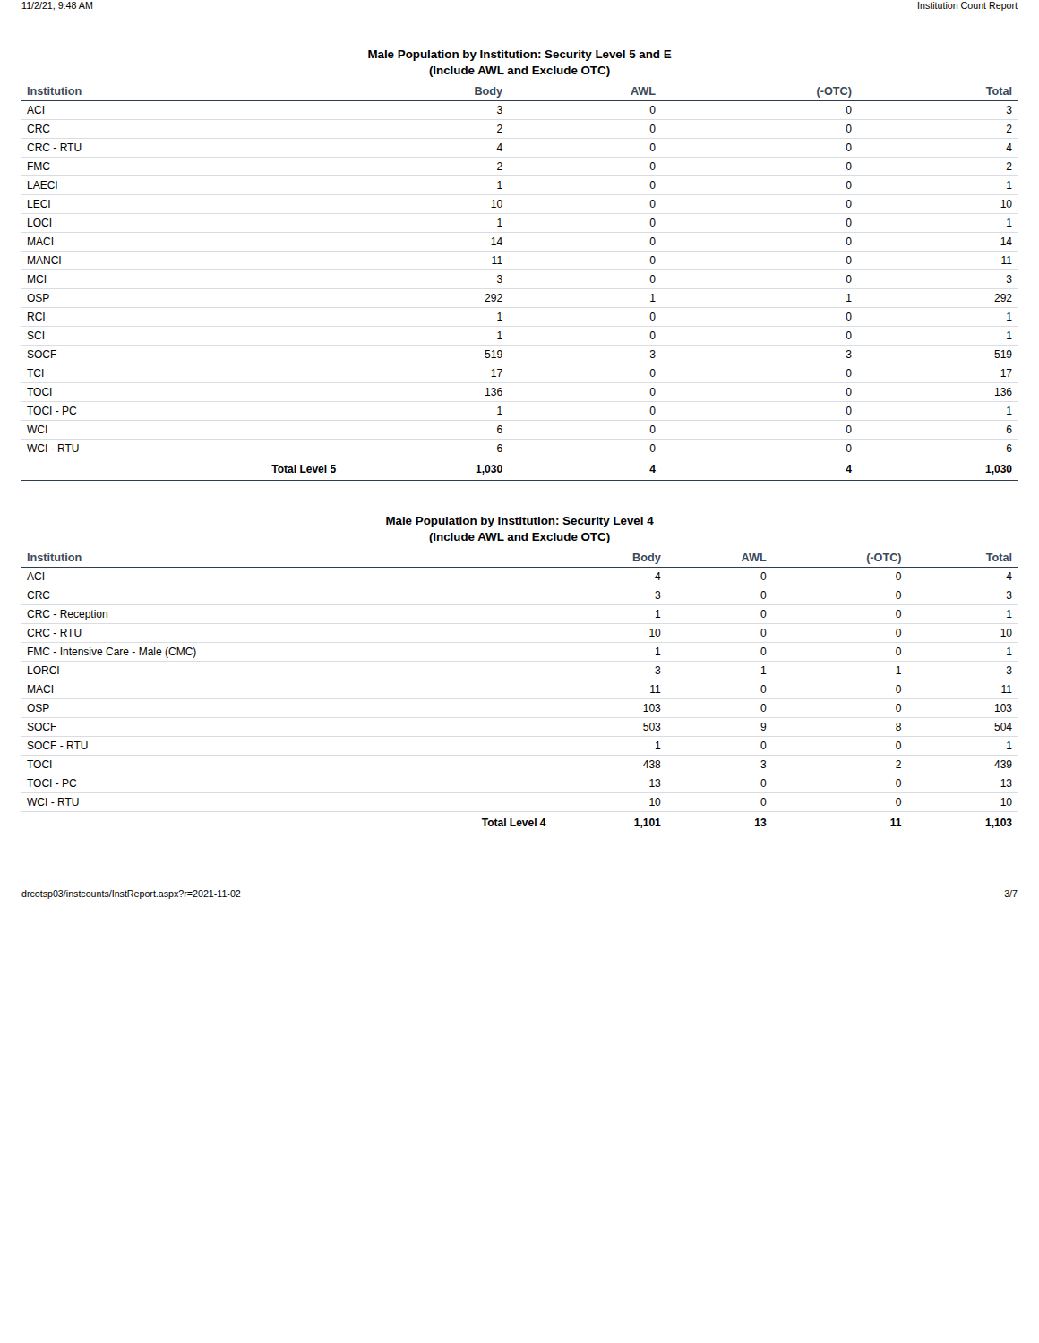11/2/21, 9:48 AM Institution Count Report
Male Population by Institution: Security Level 5 and E (Include AWL and Exclude OTC)
| Institution | Body | AWL | (-OTC) | Total |
| --- | --- | --- | --- | --- |
| ACI | 3 | 0 | 0 | 3 |
| CRC | 2 | 0 | 0 | 2 |
| CRC - RTU | 4 | 0 | 0 | 4 |
| FMC | 2 | 0 | 0 | 2 |
| LAECI | 1 | 0 | 0 | 1 |
| LECI | 10 | 0 | 0 | 10 |
| LOCI | 1 | 0 | 0 | 1 |
| MACI | 14 | 0 | 0 | 14 |
| MANCI | 11 | 0 | 0 | 11 |
| MCI | 3 | 0 | 0 | 3 |
| OSP | 292 | 1 | 1 | 292 |
| RCI | 1 | 0 | 0 | 1 |
| SCI | 1 | 0 | 0 | 1 |
| SOCF | 519 | 3 | 3 | 519 |
| TCI | 17 | 0 | 0 | 17 |
| TOCI | 136 | 0 | 0 | 136 |
| TOCI - PC | 1 | 0 | 0 | 1 |
| WCI | 6 | 0 | 0 | 6 |
| WCI - RTU | 6 | 0 | 0 | 6 |
| Total Level 5 | 1,030 | 4 | 4 | 1,030 |
Male Population by Institution: Security Level 4 (Include AWL and Exclude OTC)
| Institution | Body | AWL | (-OTC) | Total |
| --- | --- | --- | --- | --- |
| ACI | 4 | 0 | 0 | 4 |
| CRC | 3 | 0 | 0 | 3 |
| CRC - Reception | 1 | 0 | 0 | 1 |
| CRC - RTU | 10 | 0 | 0 | 10 |
| FMC - Intensive Care - Male (CMC) | 1 | 0 | 0 | 1 |
| LORCI | 3 | 1 | 1 | 3 |
| MACI | 11 | 0 | 0 | 11 |
| OSP | 103 | 0 | 0 | 103 |
| SOCF | 503 | 9 | 8 | 504 |
| SOCF - RTU | 1 | 0 | 0 | 1 |
| TOCI | 438 | 3 | 2 | 439 |
| TOCI - PC | 13 | 0 | 0 | 13 |
| WCI - RTU | 10 | 0 | 0 | 10 |
| Total Level 4 | 1,101 | 13 | 11 | 1,103 |
drcotsp03/instcounts/InstReport.aspx?r=2021-11-02 3/7